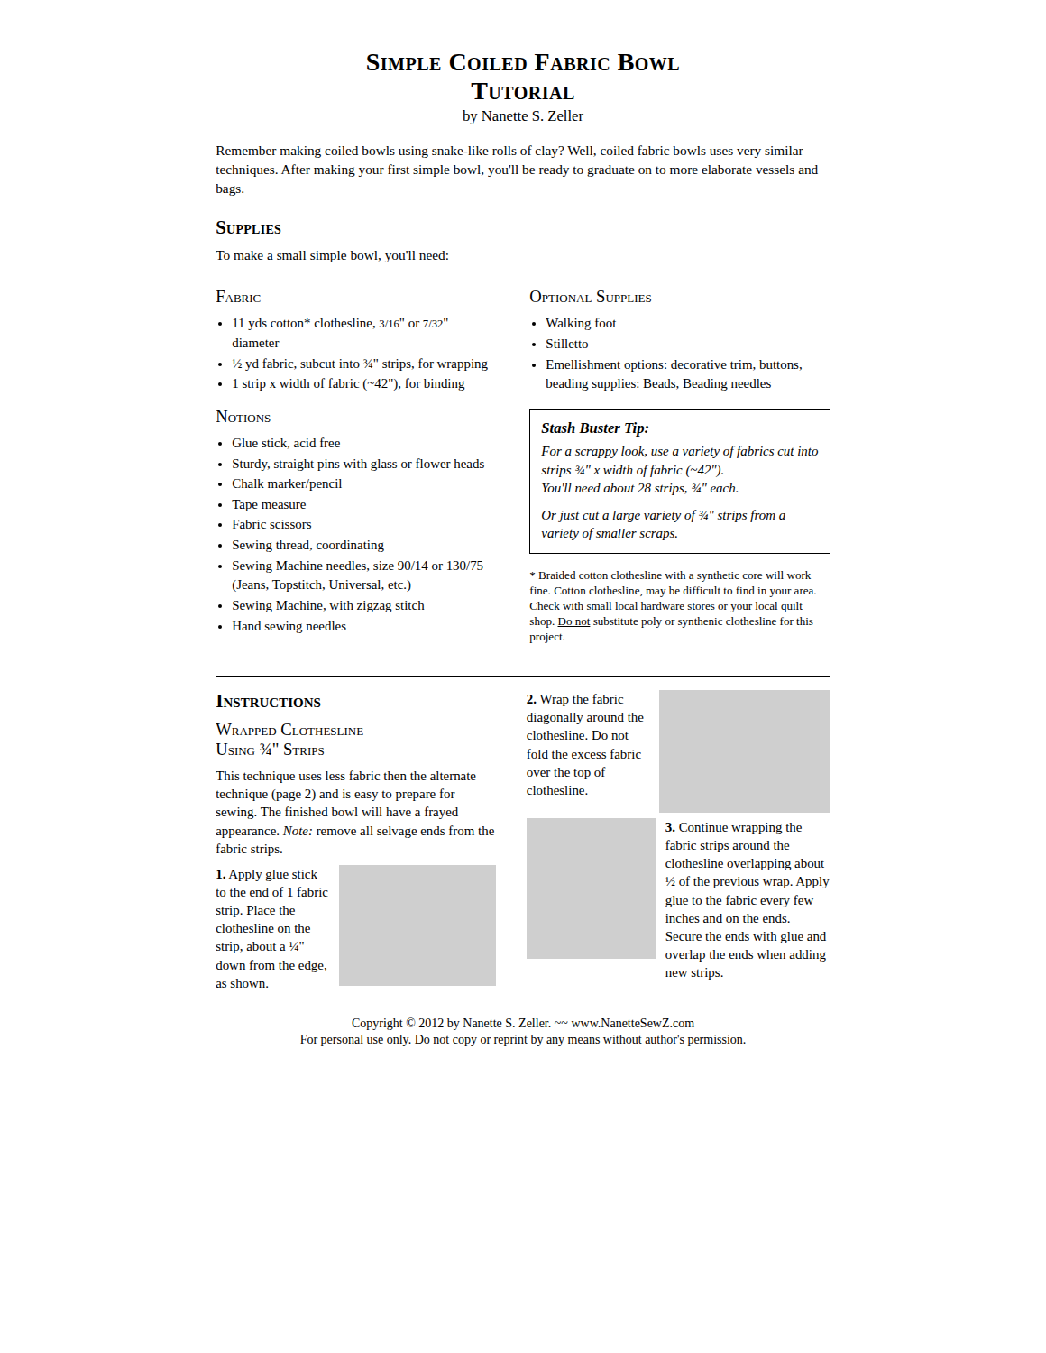Simple Coiled Fabric Bowl
Tutorial
by Nanette S. Zeller
Remember making coiled bowls using snake-like rolls of clay? Well, coiled fabric bowls uses very similar techniques. After making your first simple bowl, you'll be ready to graduate on to more elaborate vessels and bags.
Supplies
To make a small simple bowl, you'll need:
Fabric
11 yds cotton* clothesline, 3/16" or 7/32" diameter
½ yd fabric, subcut into ¾" strips, for wrapping
1 strip x width of fabric (~42"), for binding
Notions
Glue stick, acid free
Sturdy, straight pins with glass or flower heads
Chalk marker/pencil
Tape measure
Fabric scissors
Sewing thread, coordinating
Sewing Machine needles, size 90/14 or 130/75 (Jeans, Topstitch, Universal, etc.)
Sewing Machine, with zigzag stitch
Hand sewing needles
Optional Supplies
Walking foot
Stilletto
Emellishment options: decorative trim, buttons, beading supplies: Beads, Beading needles
Stash Buster Tip:
For a scrappy look, use a variety of fabrics cut into strips ¾" x width of fabric (~42").
You'll need about 28 strips, ¾" each.
Or just cut a large variety of ¾" strips from a variety of smaller scraps.
* Braided cotton clothesline with a synthetic core will work fine. Cotton clothesline, may be difficult to find in your area. Check with small local hardware stores or your local quilt shop. Do not substitute poly or synthenic clothesline for this project.
Instructions
Wrapped Clothesline
Using ¾" Strips
This technique uses less fabric then the alternate technique (page 2) and is easy to prepare for sewing. The finished bowl will have a frayed appearance. Note: remove all selvage ends from the fabric strips.
1. Apply glue stick to the end of 1 fabric strip. Place the clothesline on the strip, about a ¼" down from the edge, as shown.
2. Wrap the fabric diagonally around the clothesline. Do not fold the excess fabric over the top of clothesline.
3. Continue wrapping the fabric strips around the clothesline overlapping about ½ of the previous wrap. Apply glue to the fabric every few inches and on the ends. Secure the ends with glue and overlap the ends when adding new strips.
Copyright © 2012 by Nanette S. Zeller. ~~ www.NanetteSewZ.com
For personal use only. Do not copy or reprint by any means without author's permission.